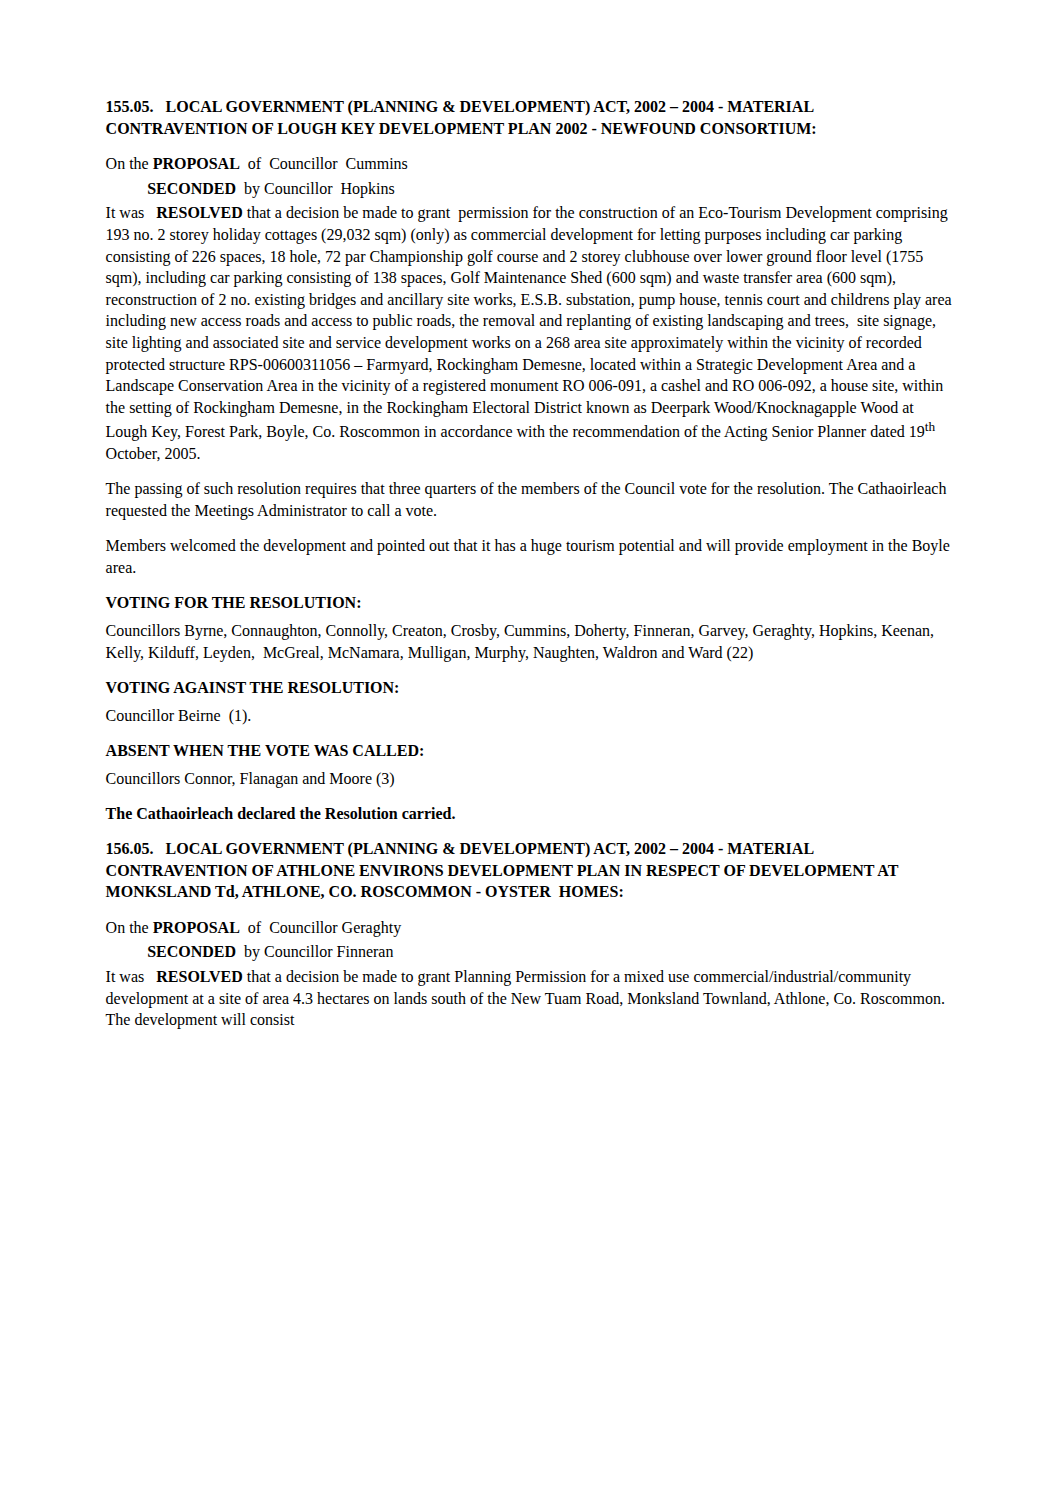155.05. LOCAL GOVERNMENT (PLANNING & DEVELOPMENT) ACT, 2002 – 2004 - MATERIAL CONTRAVENTION OF LOUGH KEY DEVELOPMENT PLAN 2002 - NEWFOUND CONSORTIUM:
On the PROPOSAL of Councillor Cummins
SECONDED by Councillor Hopkins
It was RESOLVED that a decision be made to grant permission for the construction of an Eco-Tourism Development comprising 193 no. 2 storey holiday cottages (29,032 sqm) (only) as commercial development for letting purposes including car parking consisting of 226 spaces, 18 hole, 72 par Championship golf course and 2 storey clubhouse over lower ground floor level (1755 sqm), including car parking consisting of 138 spaces, Golf Maintenance Shed (600 sqm) and waste transfer area (600 sqm), reconstruction of 2 no. existing bridges and ancillary site works, E.S.B. substation, pump house, tennis court and childrens play area including new access roads and access to public roads, the removal and replanting of existing landscaping and trees, site signage, site lighting and associated site and service development works on a 268 area site approximately within the vicinity of recorded protected structure RPS-00600311056 – Farmyard, Rockingham Demesne, located within a Strategic Development Area and a Landscape Conservation Area in the vicinity of a registered monument RO 006-091, a cashel and RO 006-092, a house site, within the setting of Rockingham Demesne, in the Rockingham Electoral District known as Deerpark Wood/Knocknagapple Wood at Lough Key, Forest Park, Boyle, Co. Roscommon in accordance with the recommendation of the Acting Senior Planner dated 19th October, 2005.
The passing of such resolution requires that three quarters of the members of the Council vote for the resolution. The Cathaoirleach requested the Meetings Administrator to call a vote.
Members welcomed the development and pointed out that it has a huge tourism potential and will provide employment in the Boyle area.
VOTING FOR THE RESOLUTION:
Councillors Byrne, Connaughton, Connolly, Creaton, Crosby, Cummins, Doherty, Finneran, Garvey, Geraghty, Hopkins, Keenan, Kelly, Kilduff, Leyden, McGreal, McNamara, Mulligan, Murphy, Naughten, Waldron and Ward (22)
VOTING AGAINST THE RESOLUTION:
Councillor Beirne (1).
ABSENT WHEN THE VOTE WAS CALLED:
Councillors Connor, Flanagan and Moore (3)
The Cathaoirleach declared the Resolution carried.
156.05. LOCAL GOVERNMENT (PLANNING & DEVELOPMENT) ACT, 2002 – 2004 - MATERIAL CONTRAVENTION OF ATHLONE ENVIRONS DEVELOPMENT PLAN IN RESPECT OF DEVELOPMENT AT MONKSLAND Td, ATHLONE, CO. ROSCOMMON - OYSTER HOMES:
On the PROPOSAL of Councillor Geraghty
SECONDED by Councillor Finneran
It was RESOLVED that a decision be made to grant Planning Permission for a mixed use commercial/industrial/community development at a site of area 4.3 hectares on lands south of the New Tuam Road, Monksland Townland, Athlone, Co. Roscommon. The development will consist